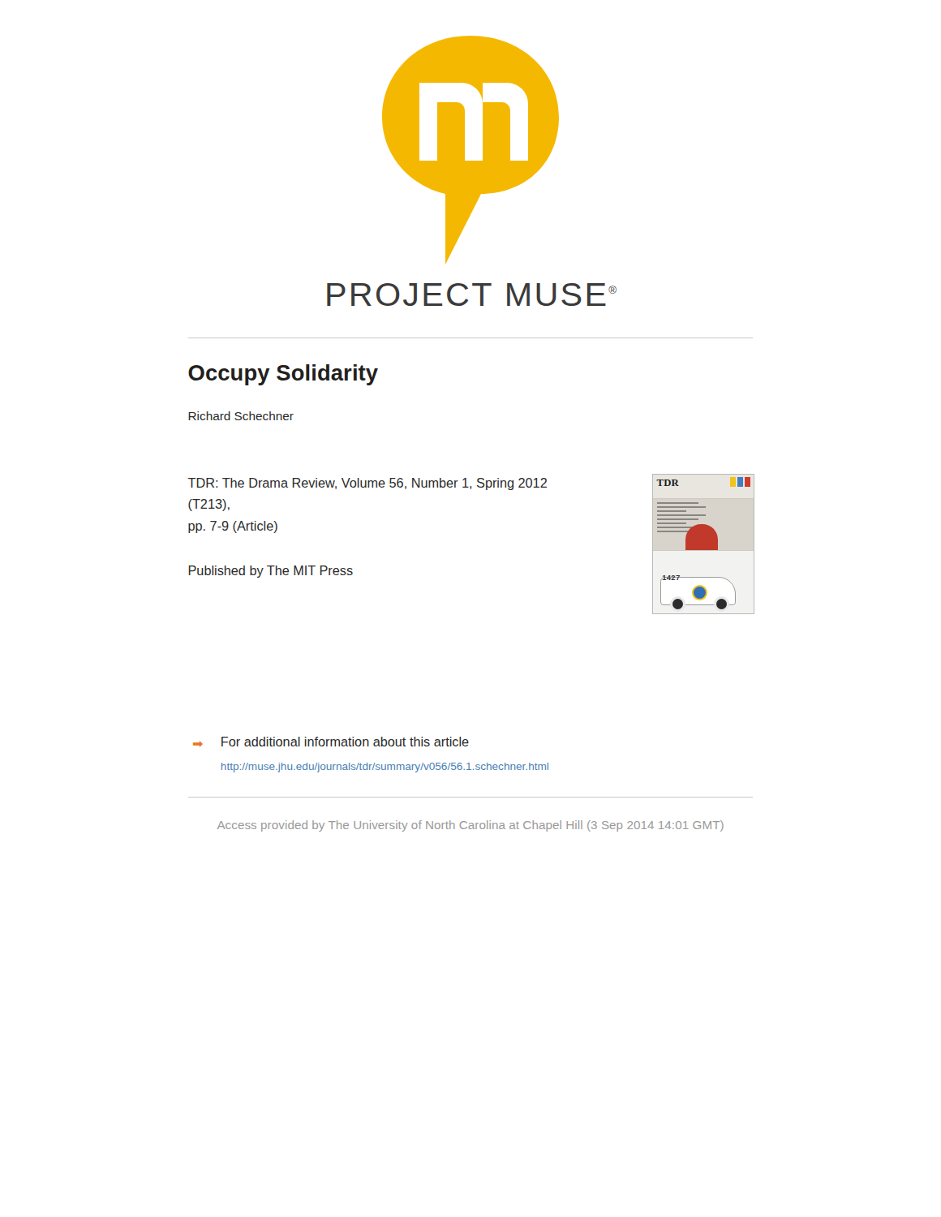PROJECT MUSE®
Occupy Solidarity
Richard Schechner
TDR: The Drama Review, Volume 56, Number 1, Spring 2012 (T213),
pp. 7-9 (Article)
Published by The MIT Press
TDR
1427
➡
For additional information about this article
http://muse.jhu.edu/journals/tdr/summary/v056/56.1.schechner.html
Access provided by The University of North Carolina at Chapel Hill (3 Sep 2014 14:01 GMT)